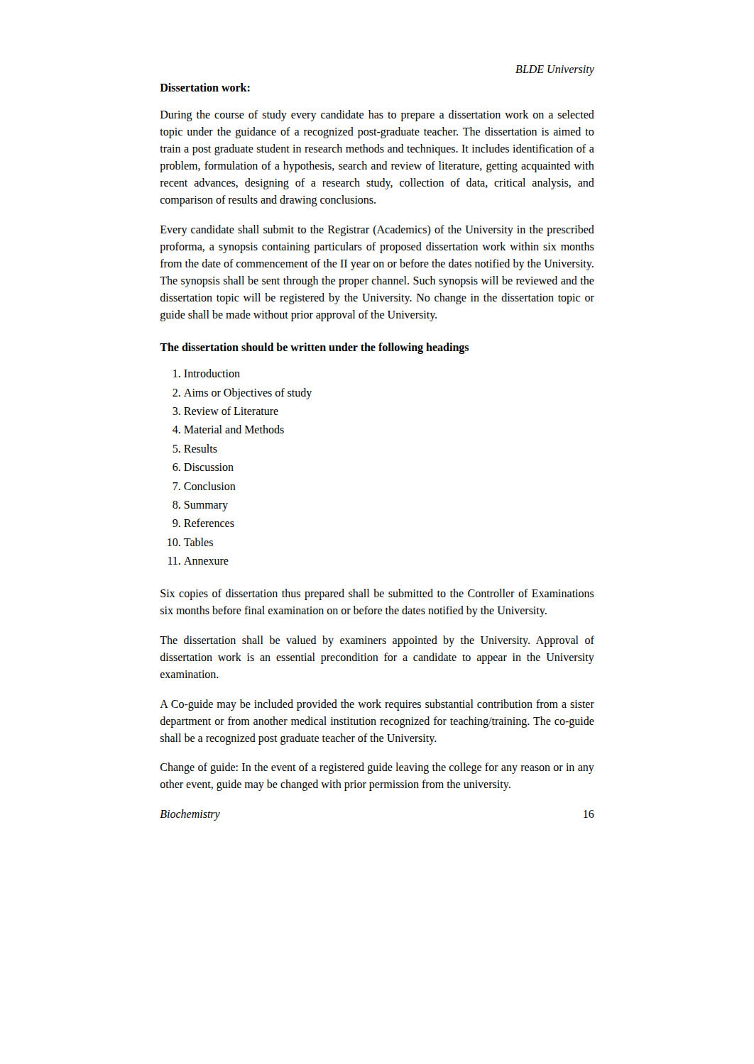BLDE University
Dissertation work:
During the course of study every candidate has to prepare a dissertation work on a selected topic under the guidance of a recognized post-graduate teacher. The dissertation is aimed to train a post graduate student in research methods and techniques. It includes identification of a problem, formulation of a hypothesis, search and review of literature, getting acquainted with recent advances, designing of a research study, collection of data, critical analysis, and comparison of results and drawing conclusions.
Every candidate shall submit to the Registrar (Academics) of the University in the prescribed proforma, a synopsis containing particulars of proposed dissertation work within six months from the date of commencement of the II year on or before the dates notified by the University. The synopsis shall be sent through the proper channel. Such synopsis will be reviewed and the dissertation topic will be registered by the University. No change in the dissertation topic or guide shall be made without prior approval of the University.
The dissertation should be written under the following headings
Introduction
Aims or Objectives of study
Review of Literature
Material and Methods
Results
Discussion
Conclusion
Summary
References
Tables
Annexure
Six copies of dissertation thus prepared shall be submitted to the Controller of Examinations six months before final examination on or before the dates notified by the University.
The dissertation shall be valued by examiners appointed by the University. Approval of dissertation work is an essential precondition for a candidate to appear in the University examination.
A Co-guide may be included provided the work requires substantial contribution from a sister department or from another medical institution recognized for teaching/training. The co-guide shall be a recognized post graduate teacher of the University.
Change of guide: In the event of a registered guide leaving the college for any reason or in any other event, guide may be changed with prior permission from the university.
Biochemistry 16